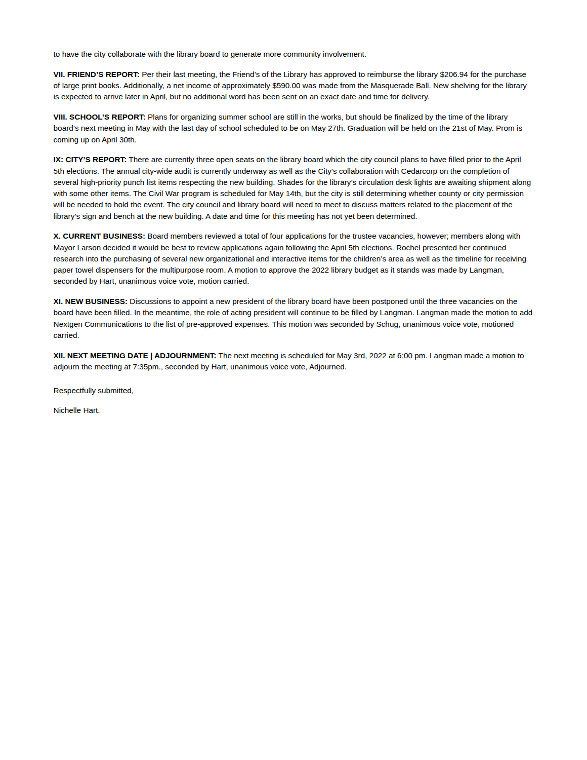to have the city collaborate with the library board to generate more community involvement.
VII. FRIEND’S REPORT: Per their last meeting, the Friend’s of the Library has approved to reimburse the library $206.94 for the purchase of large print books. Additionally, a net income of approximately $590.00 was made from the Masquerade Ball. New shelving for the library is expected to arrive later in April, but no additional word has been sent on an exact date and time for delivery.
VIII. SCHOOL’S REPORT: Plans for organizing summer school are still in the works, but should be finalized by the time of the library board’s next meeting in May with the last day of school scheduled to be on May 27th. Graduation will be held on the 21st of May. Prom is coming up on April 30th.
IX: CITY’S REPORT: There are currently three open seats on the library board which the city council plans to have filled prior to the April 5th elections. The annual city-wide audit is currently underway as well as the City’s collaboration with Cedarcorp on the completion of several high-priority punch list items respecting the new building. Shades for the library’s circulation desk lights are awaiting shipment along with some other items. The Civil War program is scheduled for May 14th, but the city is still determining whether county or city permission will be needed to hold the event. The city council and library board will need to meet to discuss matters related to the placement of the library’s sign and bench at the new building. A date and time for this meeting has not yet been determined.
X. CURRENT BUSINESS: Board members reviewed a total of four applications for the trustee vacancies, however; members along with Mayor Larson decided it would be best to review applications again following the April 5th elections. Rochel presented her continued research into the purchasing of several new organizational and interactive items for the children’s area as well as the timeline for receiving paper towel dispensers for the multipurpose room. A motion to approve the 2022 library budget as it stands was made by Langman, seconded by Hart, unanimous voice vote, motion carried.
XI. NEW BUSINESS: Discussions to appoint a new president of the library board have been postponed until the three vacancies on the board have been filled. In the meantime, the role of acting president will continue to be filled by Langman. Langman made the motion to add Nextgen Communications to the list of pre-approved expenses. This motion was seconded by Schug, unanimous voice vote, motioned carried.
XII. NEXT MEETING DATE | ADJOURNMENT: The next meeting is scheduled for May 3rd, 2022 at 6:00 pm. Langman made a motion to adjourn the meeting at 7:35pm., seconded by Hart, unanimous voice vote, Adjourned.
Respectfully submitted,
Nichelle Hart.